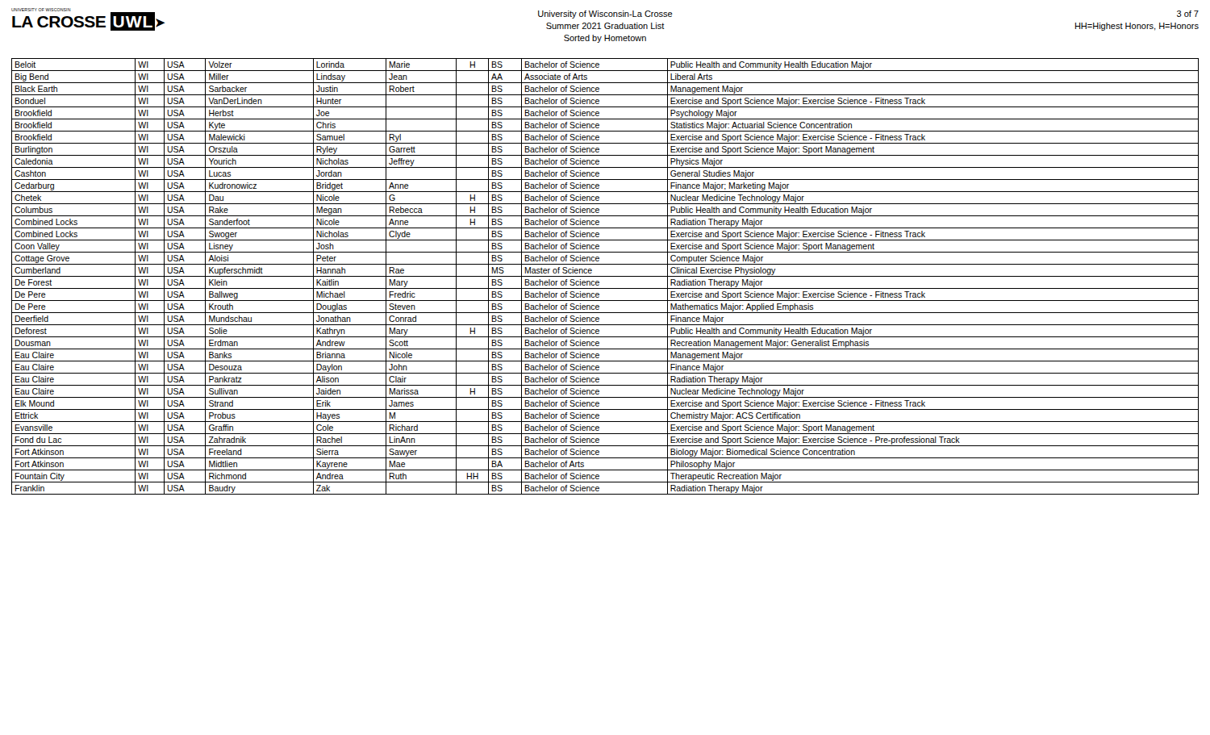UNIVERSITY OF WISCONSIN LA CROSSE UWL➤
University of Wisconsin-La Crosse
Summer 2021 Graduation List
Sorted by Hometown
3 of 7
HH=Highest Honors, H=Honors
| Beloit | WI | USA | Volzer | Lorinda | Marie | H | BS | Bachelor of Science | Public Health and Community Health Education Major |
| Big Bend | WI | USA | Miller | Lindsay | Jean | | AA | Associate of Arts | Liberal Arts |
| Black Earth | WI | USA | Sarbacker | Justin | Robert | | BS | Bachelor of Science | Management Major |
| Bonduel | WI | USA | VanDerLinden | Hunter | | | BS | Bachelor of Science | Exercise and Sport Science Major: Exercise Science - Fitness Track |
| Brookfield | WI | USA | Herbst | Joe | | | BS | Bachelor of Science | Psychology Major |
| Brookfield | WI | USA | Kyte | Chris | | | BS | Bachelor of Science | Statistics Major: Actuarial Science Concentration |
| Brookfield | WI | USA | Malewicki | Samuel | Ryl | | BS | Bachelor of Science | Exercise and Sport Science Major: Exercise Science - Fitness Track |
| Burlington | WI | USA | Orszula | Ryley | Garrett | | BS | Bachelor of Science | Exercise and Sport Science Major: Sport Management |
| Caledonia | WI | USA | Yourich | Nicholas | Jeffrey | | BS | Bachelor of Science | Physics Major |
| Cashton | WI | USA | Lucas | Jordan | | | BS | Bachelor of Science | General Studies Major |
| Cedarburg | WI | USA | Kudronowicz | Bridget | Anne | | BS | Bachelor of Science | Finance Major; Marketing Major |
| Chetek | WI | USA | Dau | Nicole | G | H | BS | Bachelor of Science | Nuclear Medicine Technology Major |
| Columbus | WI | USA | Rake | Megan | Rebecca | H | BS | Bachelor of Science | Public Health and Community Health Education Major |
| Combined Locks | WI | USA | Sanderfoot | Nicole | Anne | H | BS | Bachelor of Science | Radiation Therapy Major |
| Combined Locks | WI | USA | Swoger | Nicholas | Clyde | | BS | Bachelor of Science | Exercise and Sport Science Major: Exercise Science - Fitness Track |
| Coon Valley | WI | USA | Lisney | Josh | | | BS | Bachelor of Science | Exercise and Sport Science Major: Sport Management |
| Cottage Grove | WI | USA | Aloisi | Peter | | | BS | Bachelor of Science | Computer Science Major |
| Cumberland | WI | USA | Kupferschmidt | Hannah | Rae | | MS | Master of Science | Clinical Exercise Physiology |
| De Forest | WI | USA | Klein | Kaitlin | Mary | | BS | Bachelor of Science | Radiation Therapy Major |
| De Pere | WI | USA | Ballweg | Michael | Fredric | | BS | Bachelor of Science | Exercise and Sport Science Major: Exercise Science - Fitness Track |
| De Pere | WI | USA | Krouth | Douglas | Steven | | BS | Bachelor of Science | Mathematics Major: Applied Emphasis |
| Deerfield | WI | USA | Mundschau | Jonathan | Conrad | | BS | Bachelor of Science | Finance Major |
| Deforest | WI | USA | Solie | Kathryn | Mary | H | BS | Bachelor of Science | Public Health and Community Health Education Major |
| Dousman | WI | USA | Erdman | Andrew | Scott | | BS | Bachelor of Science | Recreation Management Major: Generalist Emphasis |
| Eau Claire | WI | USA | Banks | Brianna | Nicole | | BS | Bachelor of Science | Management Major |
| Eau Claire | WI | USA | Desouza | Daylon | John | | BS | Bachelor of Science | Finance Major |
| Eau Claire | WI | USA | Pankratz | Alison | Clair | | BS | Bachelor of Science | Radiation Therapy Major |
| Eau Claire | WI | USA | Sullivan | Jaiden | Marissa | H | BS | Bachelor of Science | Nuclear Medicine Technology Major |
| Elk Mound | WI | USA | Strand | Erik | James | | BS | Bachelor of Science | Exercise and Sport Science Major: Exercise Science - Fitness Track |
| Ettrick | WI | USA | Probus | Hayes | M | | BS | Bachelor of Science | Chemistry Major: ACS Certification |
| Evansville | WI | USA | Graffin | Cole | Richard | | BS | Bachelor of Science | Exercise and Sport Science Major: Sport Management |
| Fond du Lac | WI | USA | Zahradnik | Rachel | LinAnn | | BS | Bachelor of Science | Exercise and Sport Science Major: Exercise Science - Pre-professional Track |
| Fort Atkinson | WI | USA | Freeland | Sierra | Sawyer | | BS | Bachelor of Science | Biology Major: Biomedical Science Concentration |
| Fort Atkinson | WI | USA | Midtlien | Kayrene | Mae | | BA | Bachelor of Arts | Philosophy Major |
| Fountain City | WI | USA | Richmond | Andrea | Ruth | HH | BS | Bachelor of Science | Therapeutic Recreation Major |
| Franklin | WI | USA | Baudry | Zak | | | BS | Bachelor of Science | Radiation Therapy Major |